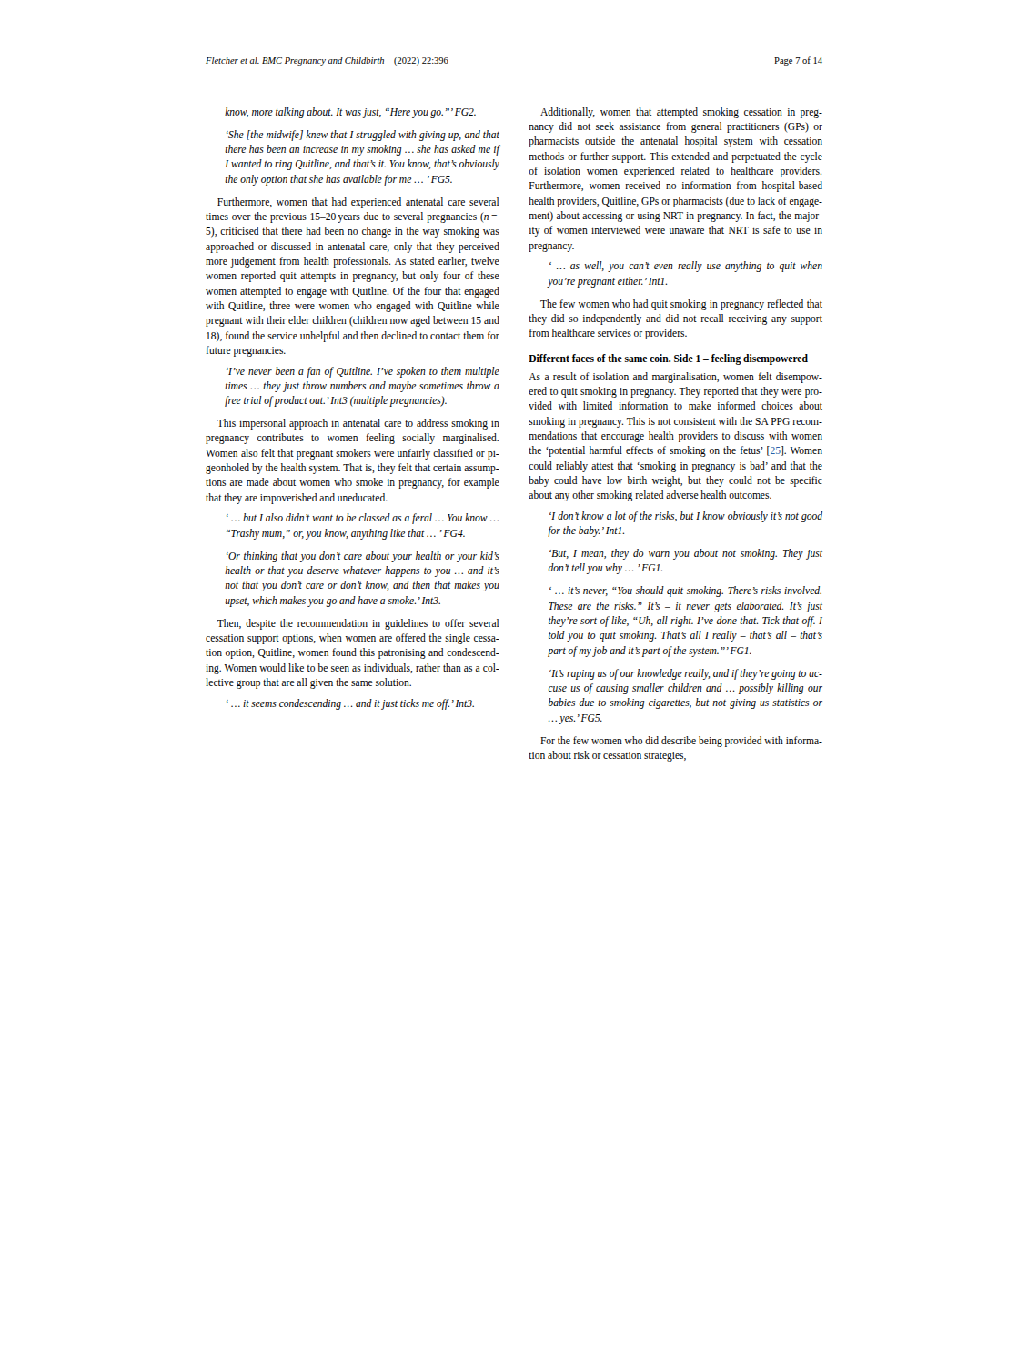Fletcher et al. BMC Pregnancy and Childbirth (2022) 22:396
Page 7 of 14
know, more talking about. It was just, “Here you go.”’ FG2.
‘She [the midwife] knew that I struggled with giving up, and that there has been an increase in my smoking … she has asked me if I wanted to ring Quitline, and that’s it. You know, that’s obviously the only option that she has available for me … ’ FG5.
Furthermore, women that had experienced antenatal care several times over the previous 15–20 years due to several pregnancies (n = 5), criticised that there had been no change in the way smoking was approached or discussed in antenatal care, only that they perceived more judgement from health professionals. As stated earlier, twelve women reported quit attempts in pregnancy, but only four of these women attempted to engage with Quitline. Of the four that engaged with Quitline, three were women who engaged with Quitline while pregnant with their elder children (children now aged between 15 and 18), found the service unhelpful and then declined to contact them for future pregnancies.
‘I’ve never been a fan of Quitline. I’ve spoken to them multiple times … they just throw numbers and maybe sometimes throw a free trial of product out.’ Int3 (multiple pregnancies).
This impersonal approach in antenatal care to address smoking in pregnancy contributes to women feeling socially marginalised. Women also felt that pregnant smokers were unfairly classified or pigeonholed by the health system. That is, they felt that certain assumptions are made about women who smoke in pregnancy, for example that they are impoverished and uneducated.
‘ … but I also didn’t want to be classed as a feral … You know … “Trashy mum,” or, you know, anything like that … ’ FG4.
‘Or thinking that you don’t care about your health or your kid’s health or that you deserve whatever happens to you … and it’s not that you don’t care or don’t know, and then that makes you upset, which makes you go and have a smoke.’ Int3.
Then, despite the recommendation in guidelines to offer several cessation support options, when women are offered the single cessation option, Quitline, women found this patronising and condescending. Women would like to be seen as individuals, rather than as a collective group that are all given the same solution.
‘ … it seems condescending … and it just ticks me off.’ Int3.
Additionally, women that attempted smoking cessation in pregnancy did not seek assistance from general practitioners (GPs) or pharmacists outside the antenatal hospital system with cessation methods or further support. This extended and perpetuated the cycle of isolation women experienced related to healthcare providers. Furthermore, women received no information from hospital-based health providers, Quitline, GPs or pharmacists (due to lack of engagement) about accessing or using NRT in pregnancy. In fact, the majority of women interviewed were unaware that NRT is safe to use in pregnancy.
‘ … as well, you can’t even really use anything to quit when you’re pregnant either.’ Int1.
The few women who had quit smoking in pregnancy reflected that they did so independently and did not recall receiving any support from healthcare services or providers.
Different faces of the same coin. Side 1 – feeling disempowered
As a result of isolation and marginalisation, women felt disempowered to quit smoking in pregnancy. They reported that they were provided with limited information to make informed choices about smoking in pregnancy. This is not consistent with the SA PPG recommendations that encourage health providers to discuss with women the ‘potential harmful effects of smoking on the fetus’ [25]. Women could reliably attest that ‘smoking in pregnancy is bad’ and that the baby could have low birth weight, but they could not be specific about any other smoking related adverse health outcomes.
‘I don’t know a lot of the risks, but I know obviously it’s not good for the baby.’ Int1.
‘But, I mean, they do warn you about not smoking. They just don’t tell you why … ’ FG1.
‘ … it’s never, “You should quit smoking. There’s risks involved. These are the risks.” It’s – it never gets elaborated. It’s just they’re sort of like, “Uh, all right. I’ve done that. Tick that off. I told you to quit smoking. That’s all I really – that’s all – that’s part of my job and it’s part of the system.”’ FG1.
‘It’s raping us of our knowledge really, and if they’re going to accuse us of causing smaller children and … possibly killing our babies due to smoking cigarettes, but not giving us statistics or … yes.’ FG5.
For the few women who did describe being provided with information about risk or cessation strategies,